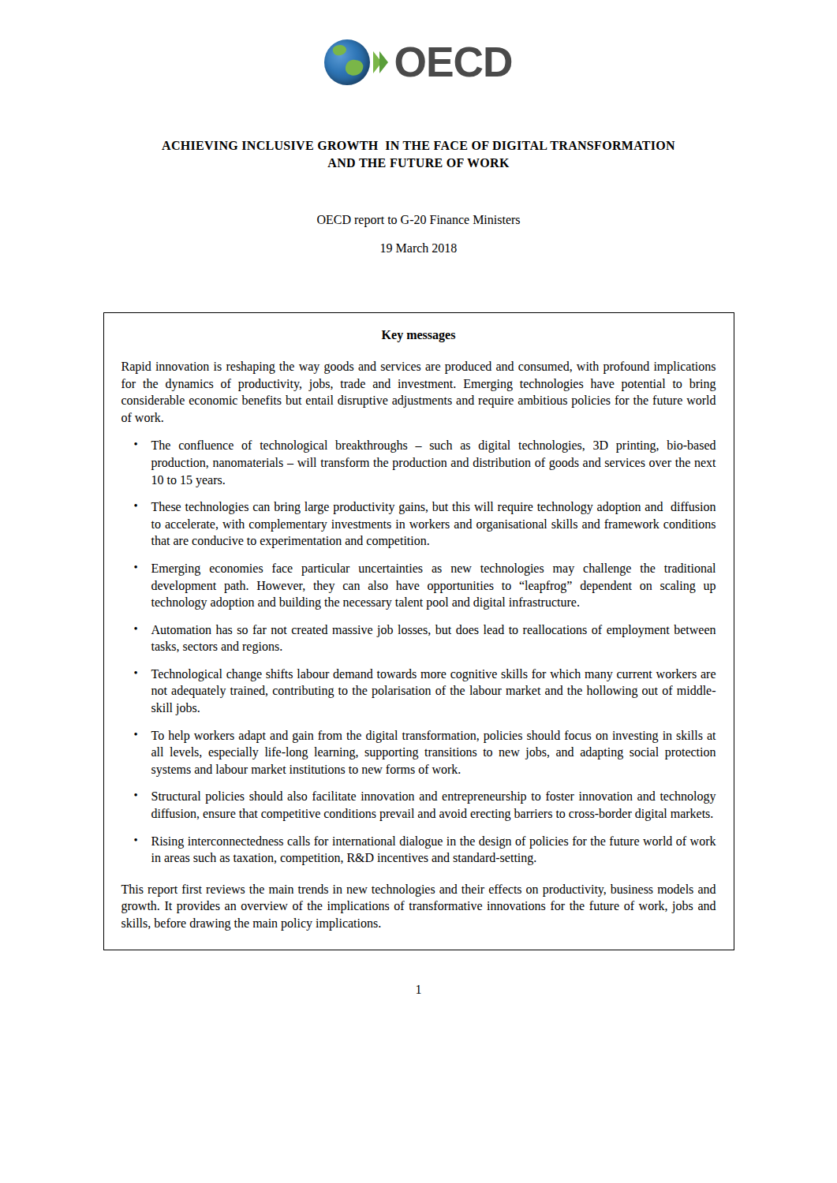OECD
Achieving Inclusive Growth in the Face of Digital Transformation
and the Future of Work
OECD report to G-20 Finance Ministers
19 March 2018
Key messages
Rapid innovation is reshaping the way goods and services are produced and consumed, with profound implications for the dynamics of productivity, jobs, trade and investment. Emerging technologies have potential to bring considerable economic benefits but entail disruptive adjustments and require ambitious policies for the future world of work.
The confluence of technological breakthroughs – such as digital technologies, 3D printing, bio-based production, nanomaterials – will transform the production and distribution of goods and services over the next 10 to 15 years.
These technologies can bring large productivity gains, but this will require technology adoption and diffusion to accelerate, with complementary investments in workers and organisational skills and framework conditions that are conducive to experimentation and competition.
Emerging economies face particular uncertainties as new technologies may challenge the traditional development path. However, they can also have opportunities to “leapfrog” dependent on scaling up technology adoption and building the necessary talent pool and digital infrastructure.
Automation has so far not created massive job losses, but does lead to reallocations of employment between tasks, sectors and regions.
Technological change shifts labour demand towards more cognitive skills for which many current workers are not adequately trained, contributing to the polarisation of the labour market and the hollowing out of middle-skill jobs.
To help workers adapt and gain from the digital transformation, policies should focus on investing in skills at all levels, especially life-long learning, supporting transitions to new jobs, and adapting social protection systems and labour market institutions to new forms of work.
Structural policies should also facilitate innovation and entrepreneurship to foster innovation and technology diffusion, ensure that competitive conditions prevail and avoid erecting barriers to cross-border digital markets.
Rising interconnectedness calls for international dialogue in the design of policies for the future world of work in areas such as taxation, competition, R&D incentives and standard-setting.
This report first reviews the main trends in new technologies and their effects on productivity, business models and growth. It provides an overview of the implications of transformative innovations for the future of work, jobs and skills, before drawing the main policy implications.
1